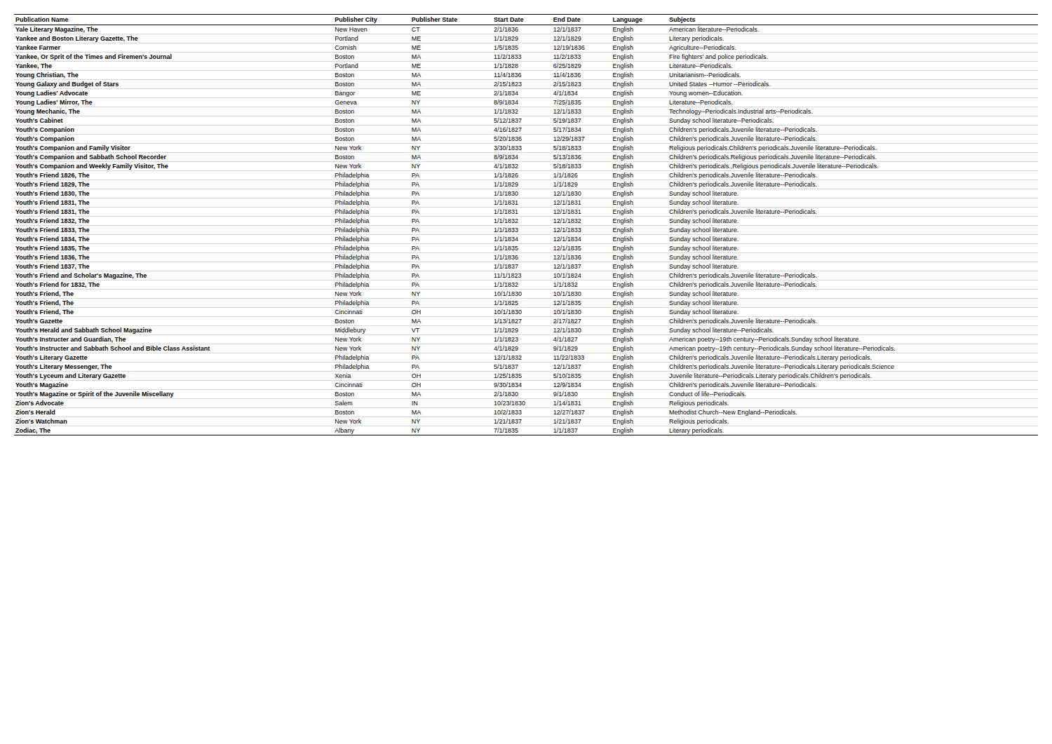| Publication Name | Publisher City | Publisher State | Start Date | End Date | Language | Subjects |
| --- | --- | --- | --- | --- | --- | --- |
| Yale Literary Magazine, The | New Haven | CT | 2/1/1836 | 12/1/1837 | English | American literature--Periodicals. |
| Yankee and Boston Literary Gazette, The | Portland | ME | 1/1/1829 | 12/1/1829 | English | Literary periodicals. |
| Yankee Farmer | Cornish | ME | 1/5/1835 | 12/19/1836 | English | Agriculture--Periodicals. |
| Yankee, Or Sprit of the Times and Firemen's Journal | Boston | MA | 11/2/1833 | 11/2/1833 | English | Fire fighters' and police periodicals. |
| Yankee, The | Portland | ME | 1/1/1828 | 6/25/1829 | English | Literature--Periodicals. |
| Young Christian, The | Boston | MA | 11/4/1836 | 11/4/1836 | English | Unitarianism--Periodicals. |
| Young Galaxy and Budget of Stars | Boston | MA | 2/15/1823 | 2/15/1823 | English | United States --Humor --Periodicals. |
| Young Ladies' Advocate | Bangor | ME | 2/1/1834 | 4/1/1834 | English | Young women--Education. |
| Young Ladies' Mirror, The | Geneva | NY | 8/9/1834 | 7/25/1835 | English | Literature--Periodicals. |
| Young Mechanic, The | Boston | MA | 1/1/1832 | 12/1/1833 | English | Technology--Periodicals.Industrial arts--Periodicals. |
| Youth's Cabinet | Boston | MA | 5/12/1837 | 5/19/1837 | English | Sunday school literature--Periodicals. |
| Youth's Companion | Boston | MA | 4/16/1827 | 5/17/1834 | English | Children's periodicals.Juvenile literature--Periodicals. |
| Youth's Companion | Boston | MA | 5/20/1836 | 12/29/1837 | English | Children's periodicals.Juvenile literature--Periodicals. |
| Youth's Companion and Family Visitor | New York | NY | 3/30/1833 | 5/18/1833 | English | Religious periodicals.Children's periodicals.Juvenile literature--Periodicals. |
| Youth's Companion and Sabbath School Recorder | Boston | MA | 8/9/1834 | 5/13/1836 | English | Children's periodicals.Religious periodicals.Juvenile literature--Periodicals. |
| Youth's Companion and Weekly Family Visitor, The | New York | NY | 4/1/1832 | 5/18/1833 | English | Children's periodicals.,Religious periodicals.Juvenile literature--Periodicals. |
| Youth's Friend 1826, The | Philadelphia | PA | 1/1/1826 | 1/1/1826 | English | Children's periodicals.Juvenile literature--Periodicals. |
| Youth's Friend 1829, The | Philadelphia | PA | 1/1/1829 | 1/1/1829 | English | Children's periodicals.Juvenile literature--Periodicals. |
| Youth's Friend 1830, The | Philadelphia | PA | 1/1/1830 | 12/1/1830 | English | Sunday school literature. |
| Youth's Friend 1831, The | Philadelphia | PA | 1/1/1831 | 12/1/1831 | English | Sunday school literature. |
| Youth's Friend 1831, The | Philadelphia | PA | 1/1/1831 | 12/1/1831 | English | Children's periodicals.Juvenile literature--Periodicals. |
| Youth's Friend 1832, The | Philadelphia | PA | 1/1/1832 | 12/1/1832 | English | Sunday school literature. |
| Youth's Friend 1833, The | Philadelphia | PA | 1/1/1833 | 12/1/1833 | English | Sunday school literature. |
| Youth's Friend 1834, The | Philadelphia | PA | 1/1/1834 | 12/1/1834 | English | Sunday school literature. |
| Youth's Friend 1835, The | Philadelphia | PA | 1/1/1835 | 12/1/1835 | English | Sunday school literature. |
| Youth's Friend 1836, The | Philadelphia | PA | 1/1/1836 | 12/1/1836 | English | Sunday school literature. |
| Youth's Friend 1837, The | Philadelphia | PA | 1/1/1837 | 12/1/1837 | English | Sunday school literature. |
| Youth's Friend and Scholar's Magazine, The | Philadelphia | PA | 11/1/1823 | 10/1/1824 | English | Children's periodicals.Juvenile literature--Periodicals. |
| Youth's Friend for 1832, The | Philadelphia | PA | 1/1/1832 | 1/1/1832 | English | Children's periodicals.Juvenile literature--Periodicals. |
| Youth's Friend, The | New York | NY | 10/1/1830 | 10/1/1830 | English | Sunday school literature. |
| Youth's Friend, The | Philadelphia | PA | 1/1/1825 | 12/1/1835 | English | Sunday school literature. |
| Youth's Friend, The | Cincinnati | OH | 10/1/1830 | 10/1/1830 | English | Sunday school literature. |
| Youth's Gazette | Boston | MA | 1/13/1827 | 2/17/1827 | English | Children's periodicals.Juvenile literature--Periodicals. |
| Youth's Herald and Sabbath School Magazine | Middlebury | VT | 1/1/1829 | 12/1/1830 | English | Sunday school literature--Periodicals. |
| Youth's Instructer and Guardian, The | New York | NY | 1/1/1823 | 4/1/1827 | English | American poetry--19th century--Periodicals.Sunday school literature. |
| Youth's Instructer and Sabbath School and Bible Class Assistant | New York | NY | 4/1/1829 | 9/1/1829 | English | American poetry--19th century--Periodicals.Sunday school literature--Periodicals. |
| Youth's Literary Gazette | Philadelphia | PA | 12/1/1832 | 11/22/1833 | English | Children's periodicals.Juvenile literature--Periodicals.Literary periodicals. |
| Youth's Literary Messenger, The | Philadelphia | PA | 5/1/1837 | 12/1/1837 | English | Children's periodicals.Juvenile literature--Periodicals.Literary periodicals.Science |
| Youth's Lyceum and Literary Gazette | Xenia | OH | 1/25/1835 | 5/10/1835 | English | Juvenile literature--Periodicals.Literary periodicals.Children's periodicals. |
| Youth's Magazine | Cincinnati | OH | 9/30/1834 | 12/9/1834 | English | Children's periodicals.Juvenile literature--Periodicals. |
| Youth's Magazine or Spirit of the Juvenile Miscellany | Boston | MA | 2/1/1830 | 9/1/1830 | English | Conduct of life--Periodicals. |
| Zion's Advocate | Salem | IN | 10/23/1830 | 1/14/1831 | English | Religious periodicals. |
| Zion's Herald | Boston | MA | 10/2/1833 | 12/27/1837 | English | Methodist Church--New England--Periodicals. |
| Zion's Watchman | New York | NY | 1/21/1837 | 1/21/1837 | English | Religious periodicals. |
| Zodiac, The | Albany | NY | 7/1/1835 | 1/1/1837 | English | Literary periodicals. |